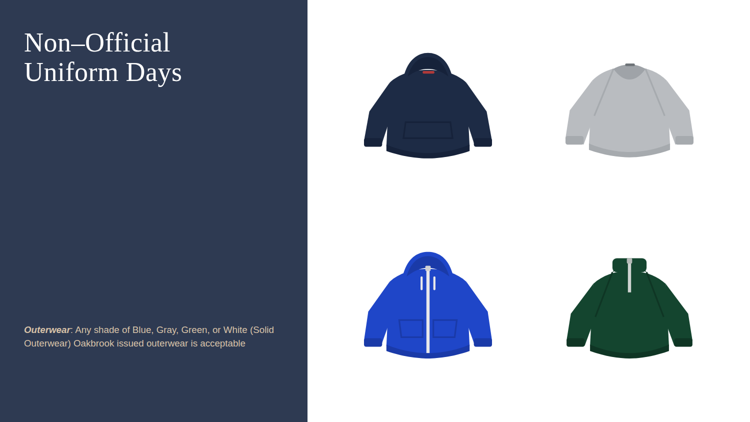Non–Official
Uniform Days
Outerwear: Any shade of Blue, Gray, Green, or White (Solid Outerwear) Oakbrook issued outerwear is acceptable